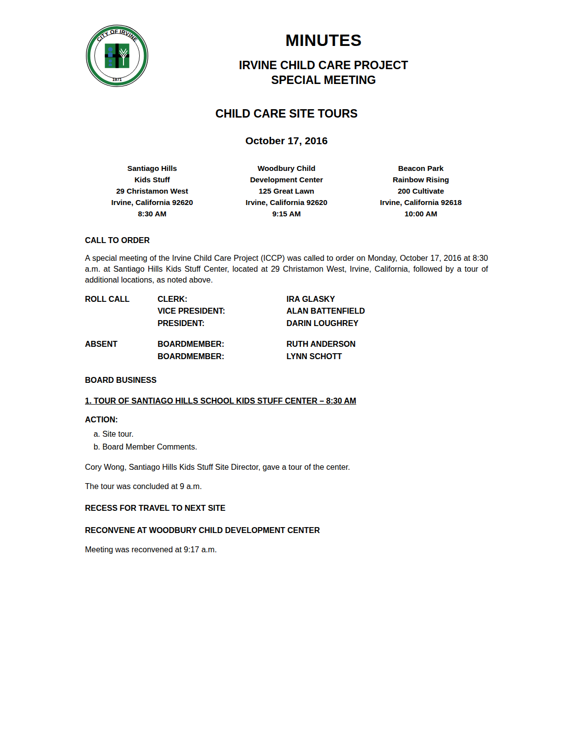CITY OF IRVINE 1971
MINUTES
IRVINE CHILD CARE PROJECT
SPECIAL MEETING
CHILD CARE SITE TOURS
October 17, 2016
| Santiago Hills Kids Stuff 29 Christamon West Irvine, California 92620 8:30 AM | Woodbury Child Development Center 125 Great Lawn Irvine, California 92620 9:15 AM | Beacon Park Rainbow Rising 200 Cultivate Irvine, California 92618 10:00 AM |
CALL TO ORDER
A special meeting of the Irvine Child Care Project (ICCP) was called to order on Monday, October 17, 2016 at 8:30 a.m. at Santiago Hills Kids Stuff Center, located at 29 Christamon West, Irvine, California, followed by a tour of additional locations, as noted above.
| ROLL CALL | CLERK: | IRA GLASKY |
| | VICE PRESIDENT: | ALAN BATTENFIELD |
| | PRESIDENT: | DARIN LOUGHREY |
| ABSENT | BOARDMEMBER: | RUTH ANDERSON |
| | BOARDMEMBER: | LYNN SCHOTT |
BOARD BUSINESS
1. TOUR OF SANTIAGO HILLS SCHOOL KIDS STUFF CENTER – 8:30 AM
ACTION:
Site tour.
Board Member Comments.
Cory Wong, Santiago Hills Kids Stuff Site Director, gave a tour of the center.
The tour was concluded at 9 a.m.
RECESS FOR TRAVEL TO NEXT SITE
RECONVENE AT WOODBURY CHILD DEVELOPMENT CENTER
Meeting was reconvened at 9:17 a.m.